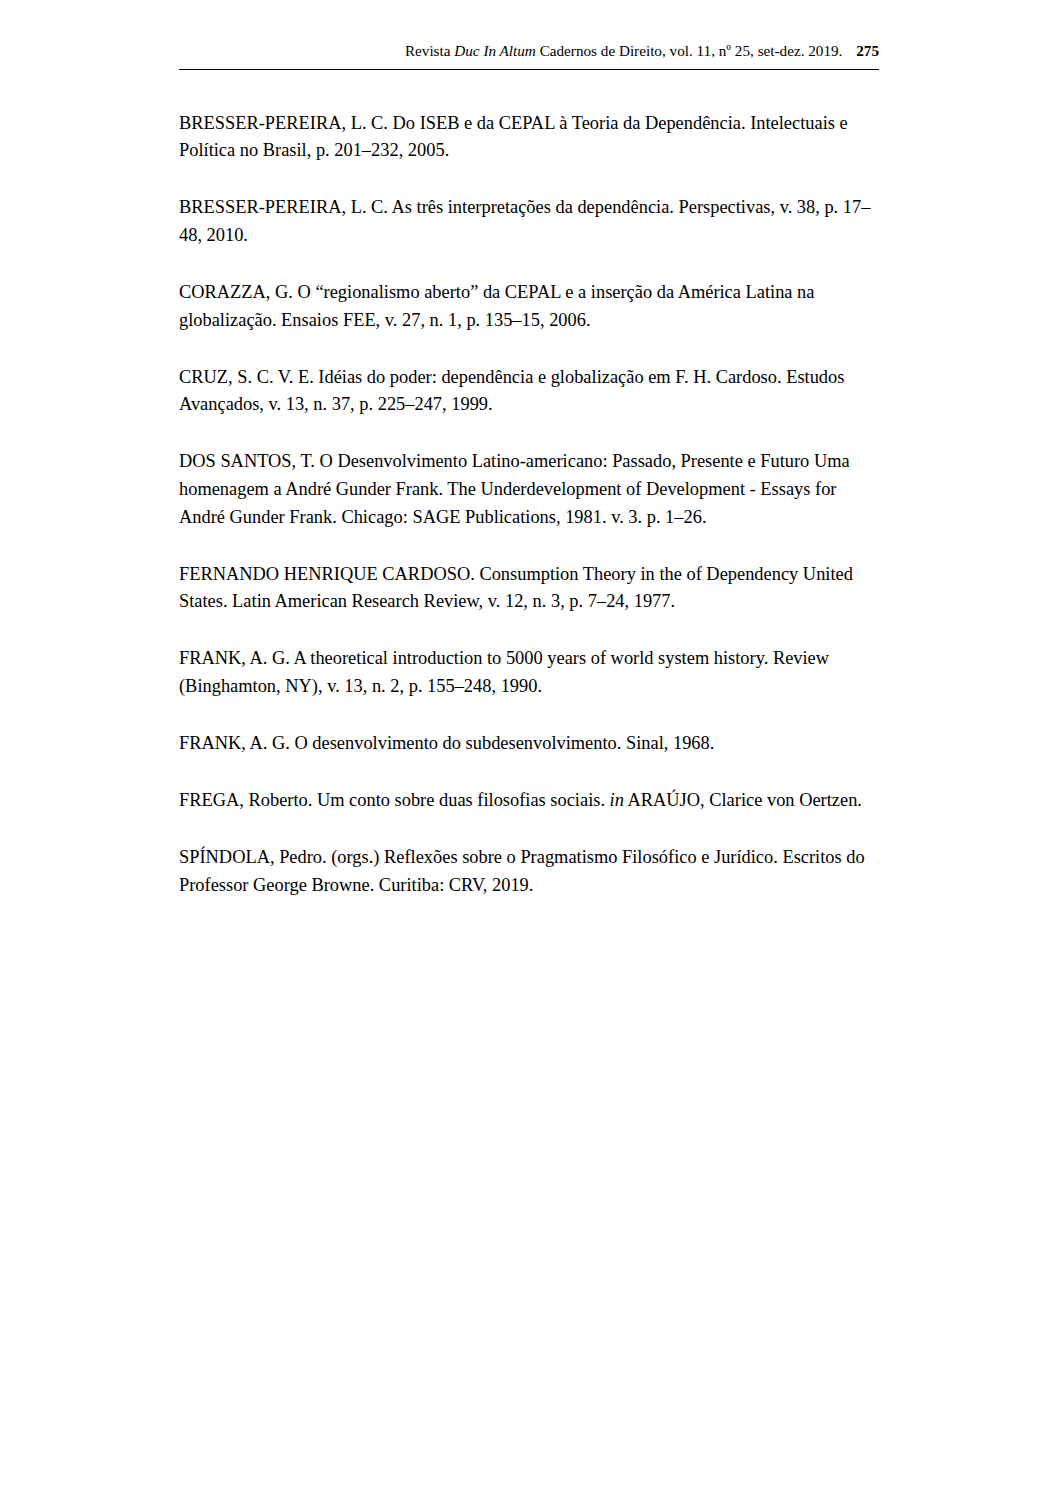Revista Duc In Altum Cadernos de Direito, vol. 11, nº 25, set-dez. 2019. 275
BRESSER-PEREIRA, L. C. Do ISEB e da CEPAL à Teoria da Dependência. Intelectuais e Política no Brasil, p. 201–232, 2005.
BRESSER-PEREIRA, L. C. As três interpretações da dependência. Perspectivas, v. 38, p. 17–48, 2010.
CORAZZA, G. O “regionalismo aberto” da CEPAL e a inserção da América Latina na globalização. Ensaios FEE, v. 27, n. 1, p. 135–15, 2006.
CRUZ, S. C. V. E. Idéias do poder: dependência e globalização em F. H. Cardoso. Estudos Avançados, v. 13, n. 37, p. 225–247, 1999.
DOS SANTOS, T. O Desenvolvimento Latino-americano: Passado, Presente e Futuro Uma homenagem a André Gunder Frank. The Underdevelopment of Development - Essays for André Gunder Frank. Chicago: SAGE Publications, 1981. v. 3. p. 1–26.
FERNANDO HENRIQUE CARDOSO. Consumption Theory in the of Dependency United States. Latin American Research Review, v. 12, n. 3, p. 7–24, 1977.
FRANK, A. G. A theoretical introduction to 5000 years of world system history. Review (Binghamton, NY), v. 13, n. 2, p. 155–248, 1990.
FRANK, A. G. O desenvolvimento do subdesenvolvimento. Sinal, 1968.
FREGA, Roberto. Um conto sobre duas filosofias sociais. in ARAÚJO, Clarice von Oertzen.
SPÍNDOLA, Pedro. (orgs.) Reflexões sobre o Pragmatismo Filosófico e Jurídico. Escritos do Professor George Browne. Curitiba: CRV, 2019.